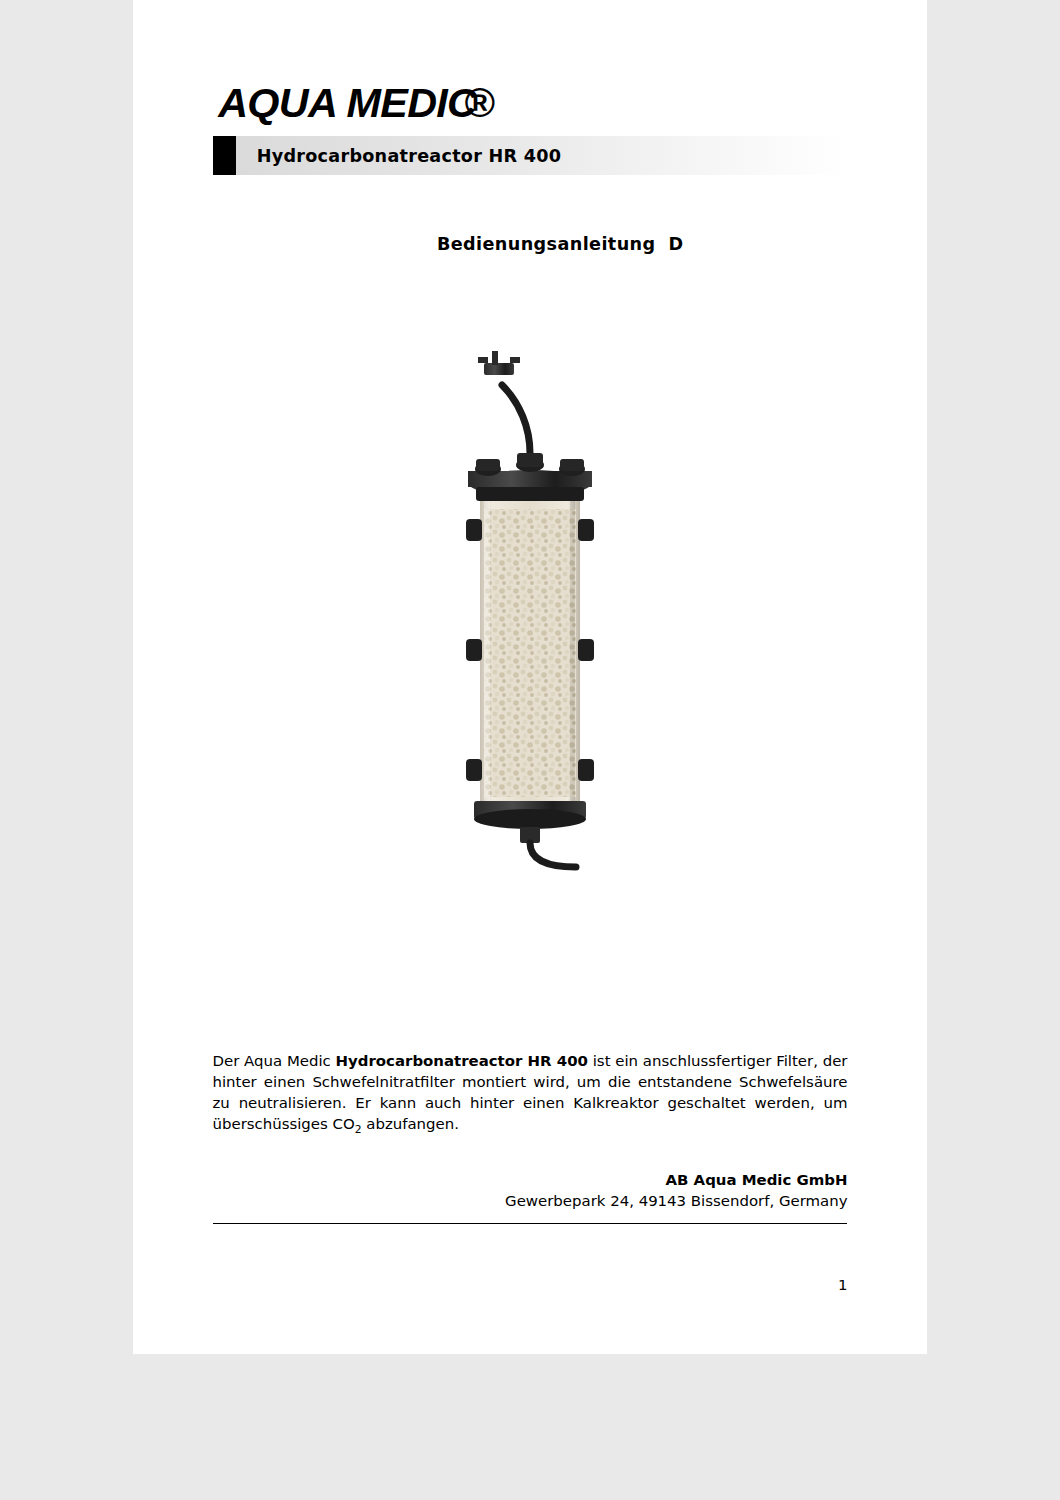AQUA MEDIC®
Hydrocarbonatreactor HR 400
Bedienungsanleitung D
Der Aqua Medic Hydrocarbonatreactor HR 400 ist ein anschlussfertiger Filter, der hinter einen Schwefelnitratfilter montiert wird, um die entstandene Schwefelsäure zu neutralisieren. Er kann auch hinter einen Kalkreaktor geschaltet werden, um überschüssiges CO2 abzufangen.
AB Aqua Medic GmbH
Gewerbepark 24, 49143 Bissendorf, Germany
1